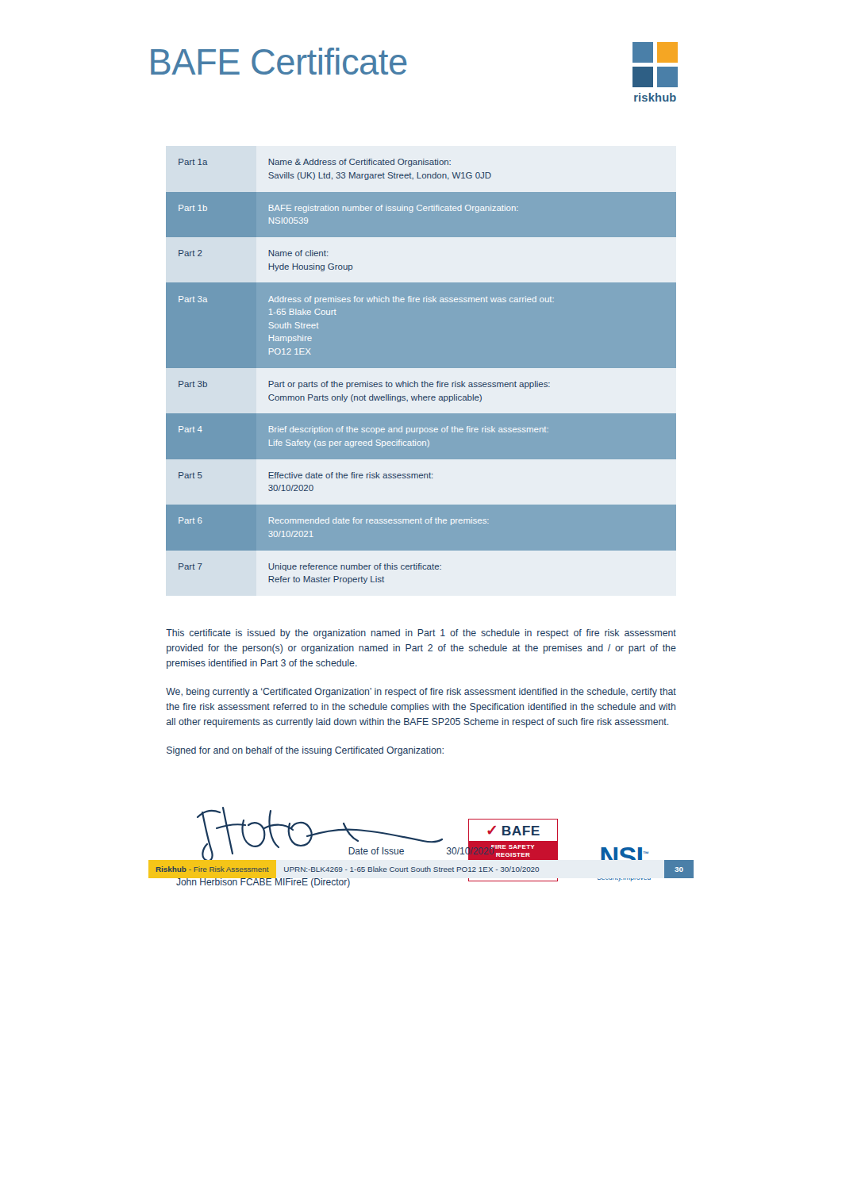BAFE Certificate
riskhub
| Part 1a | Name & Address of Certificated Organisation: Savills (UK) Ltd, 33 Margaret Street, London, W1G 0JD |
| Part 1b | BAFE registration number of issuing Certificated Organization: NSI00539 |
| Part 2 | Name of client: Hyde Housing Group |
| Part 3a | Address of premises for which the fire risk assessment was carried out: 1-65 Blake Court South Street Hampshire PO12 1EX |
| Part 3b | Part or parts of the premises to which the fire risk assessment applies: Common Parts only (not dwellings, where applicable) |
| Part 4 | Brief description of the scope and purpose of the fire risk assessment: Life Safety (as per agreed Specification) |
| Part 5 | Effective date of the fire risk assessment: 30/10/2020 |
| Part 6 | Recommended date for reassessment of the premises: 30/10/2021 |
| Part 7 | Unique reference number of this certificate: Refer to Master Property List |
This certificate is issued by the organization named in Part 1 of the schedule in respect of fire risk assessment provided for the person(s) or organization named in Part 2 of the schedule at the premises and / or part of the premises identified in Part 3 of the schedule.
We, being currently a ‘Certificated Organization’ in respect of fire risk assessment identified in the schedule, certify that the fire risk assessment referred to in the schedule complies with the Specification identified in the schedule and with all other requirements as currently laid down within the BAFE SP205 Scheme in respect of such fire risk assessment.
Signed for and on behalf of the issuing Certificated Organization:
John Herbison FCABE MIFireE (Director)
✓ BAFE
FIRE SAFETY
REGISTER
Fire Risk Assessment
Provider (SP205)
NSI™
Security.Improved
Date of Issue 30/10/2020
Riskhub - Fire Risk Assessment
UPRN:-BLK4269 - 1-65 Blake Court South Street PO12 1EX - 30/10/2020
30